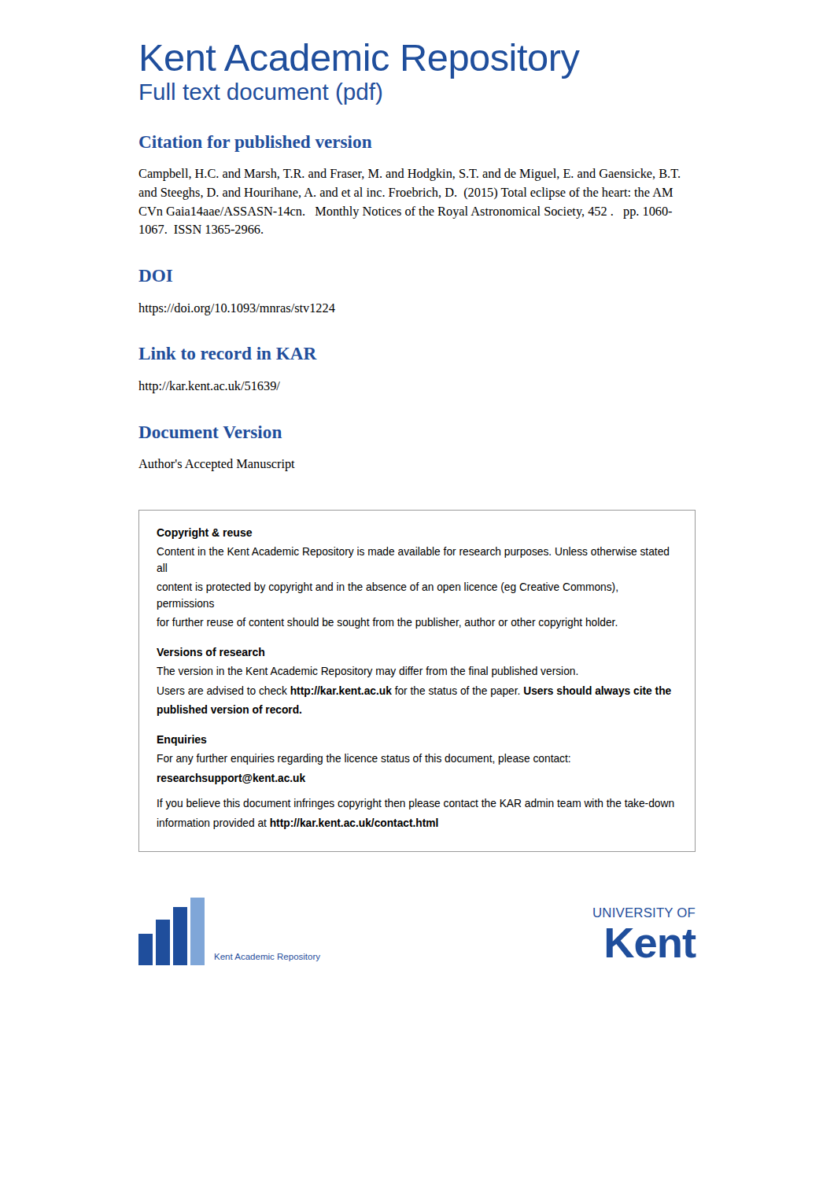Kent Academic Repository
Full text document (pdf)
Citation for published version
Campbell, H.C. and Marsh, T.R. and Fraser, M. and Hodgkin, S.T. and de Miguel, E. and Gaensicke, B.T. and Steeghs, D. and Hourihane, A. and et al inc. Froebrich, D. (2015) Total eclipse of the heart: the AM CVn Gaia14aae/ASSASN-14cn. Monthly Notices of the Royal Astronomical Society, 452 . pp. 1060-1067. ISSN 1365-2966.
DOI
https://doi.org/10.1093/mnras/stv1224
Link to record in KAR
http://kar.kent.ac.uk/51639/
Document Version
Author's Accepted Manuscript
Copyright & reuse
Content in the Kent Academic Repository is made available for research purposes. Unless otherwise stated all
content is protected by copyright and in the absence of an open licence (eg Creative Commons), permissions
for further reuse of content should be sought from the publisher, author or other copyright holder.
Versions of research
The version in the Kent Academic Repository may differ from the final published version.
Users are advised to check http://kar.kent.ac.uk for the status of the paper. Users should always cite the
published version of record.
Enquiries
For any further enquiries regarding the licence status of this document, please contact:
researchsupport@kent.ac.uk
If you believe this document infringes copyright then please contact the KAR admin team with the take-down
information provided at http://kar.kent.ac.uk/contact.html
Kent Academic Repository
UNIVERSITY OF Kent